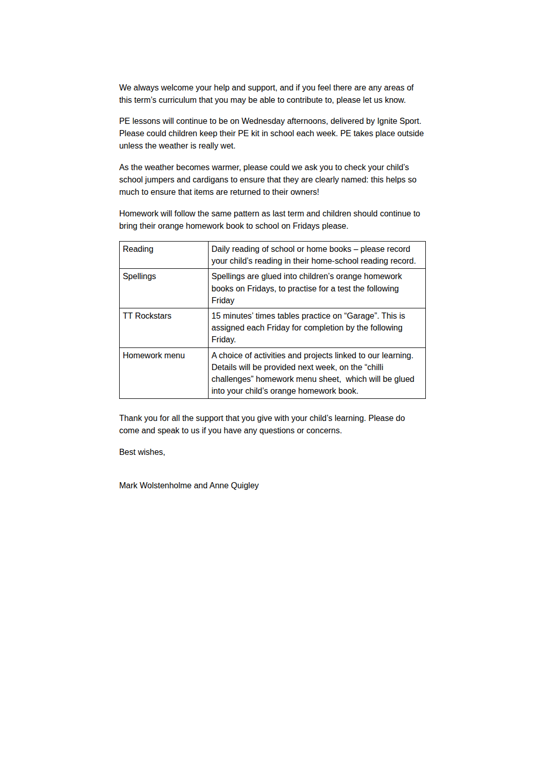We always welcome your help and support, and if you feel there are any areas of this term’s curriculum that you may be able to contribute to, please let us know.
PE lessons will continue to be on Wednesday afternoons, delivered by Ignite Sport. Please could children keep their PE kit in school each week. PE takes place outside unless the weather is really wet.
As the weather becomes warmer, please could we ask you to check your child’s school jumpers and cardigans to ensure that they are clearly named: this helps so much to ensure that items are returned to their owners!
Homework will follow the same pattern as last term and children should continue to bring their orange homework book to school on Fridays please.
| Reading | Daily reading of school or home books – please record your child’s reading in their home-school reading record. |
| Spellings | Spellings are glued into children’s orange homework books on Fridays, to practise for a test the following Friday |
| TT Rockstars | 15 minutes’ times tables practice on “Garage”. This is assigned each Friday for completion by the following Friday. |
| Homework menu | A choice of activities and projects linked to our learning. Details will be provided next week, on the “chilli challenges” homework menu sheet, which will be glued into your child’s orange homework book. |
Thank you for all the support that you give with your child’s learning. Please do come and speak to us if you have any questions or concerns.
Best wishes,
Mark Wolstenholme and Anne Quigley